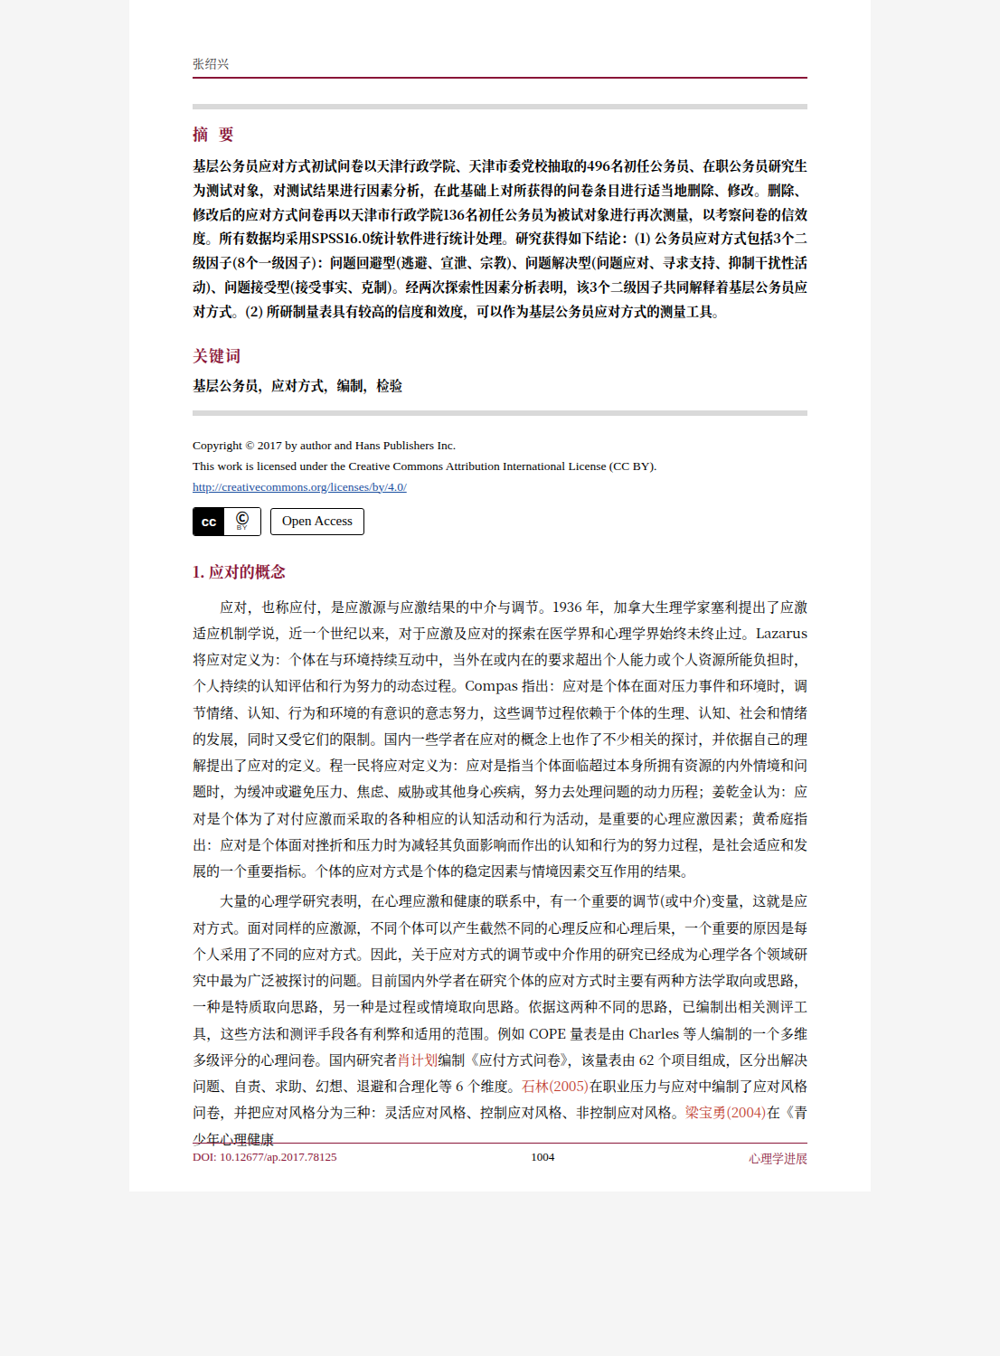张绍兴
摘 要
基层公务员应对方式初试问卷以天津行政学院、天津市委党校抽取的496名初任公务员、在职公务员研究生为测试对象，对测试结果进行因素分析，在此基础上对所获得的问卷条目进行适当地删除、修改。删除、修改后的应对方式问卷再以天津市行政学院136名初任公务员为被试对象进行再次测量，以考察问卷的信效度。所有数据均采用SPSS16.0统计软件进行统计处理。研究获得如下结论：(1) 公务员应对方式包括3个二级因子(8个一级因子)：问题回避型(逃避、宣泄、宗教)、问题解决型(问题应对、寻求支持、抑制干扰性活动)、问题接受型(接受事实、克制)。经两次探索性因素分析表明，该3个二级因子共同解释着基层公务员应对方式。(2) 所研制量表具有较高的信度和效度，可以作为基层公务员应对方式的测量工具。
关键词
基层公务员，应对方式，编制，检验
Copyright © 2017 by author and Hans Publishers Inc.
This work is licensed under the Creative Commons Attribution International License (CC BY).
http://creativecommons.org/licenses/by/4.0/
cc ⒸBY Open Access
1. 应对的概念
应对，也称应付，是应激源与应激结果的中介与调节。1936 年，加拿大生理学家塞利提出了应激适应机制学说，近一个世纪以来，对于应激及应对的探索在医学界和心理学界始终未终止过。Lazarus 将应对定义为：个体在与环境持续互动中，当外在或内在的要求超出个人能力或个人资源所能负担时，个人持续的认知评估和行为努力的动态过程。Compas 指出：应对是个体在面对压力事件和环境时，调节情绪、认知、行为和环境的有意识的意志努力，这些调节过程依赖于个体的生理、认知、社会和情绪的发展，同时又受它们的限制。国内一些学者在应对的概念上也作了不少相关的探讨，并依据自己的理解提出了应对的定义。程一民将应对定义为：应对是指当个体面临超过本身所拥有资源的内外情境和问题时，为缓冲或避免压力、焦虑、威胁或其他身心疾病，努力去处理问题的动力历程；姜乾金认为：应对是个体为了对付应激而采取的各种相应的认知活动和行为活动，是重要的心理应激因素；黄希庭指出：应对是个体面对挫折和压力时为减轻其负面影响而作出的认知和行为的努力过程，是社会适应和发展的一个重要指标。个体的应对方式是个体的稳定因素与情境因素交互作用的结果。
大量的心理学研究表明，在心理应激和健康的联系中，有一个重要的调节(或中介)变量，这就是应对方式。面对同样的应激源，不同个体可以产生截然不同的心理反应和心理后果，一个重要的原因是每个人采用了不同的应对方式。因此，关于应对方式的调节或中介作用的研究已经成为心理学各个领域研究中最为广泛被探讨的问题。目前国内外学者在研究个体的应对方式时主要有两种方法学取向或思路，一种是特质取向思路，另一种是过程或情境取向思路。依据这两种不同的思路，已编制出相关测评工具，这些方法和测评手段各有利弊和适用的范围。例如 COPE 量表是由 Charles 等人编制的一个多维多级评分的心理问卷。国内研究者肖计划编制《应付方式问卷》，该量表由 62 个项目组成，区分出解决问题、自责、求助、幻想、退避和合理化等 6 个维度。石林(2005) 在职业压力与应对中编制了应对风格问卷，并把应对风格分为三种：灵活应对风格、控制应对风格、非控制应对风格。梁宝勇(2004) 在《青少年心理健康
DOI: 10.12677/ap.2017.78125 1004 心理学进展